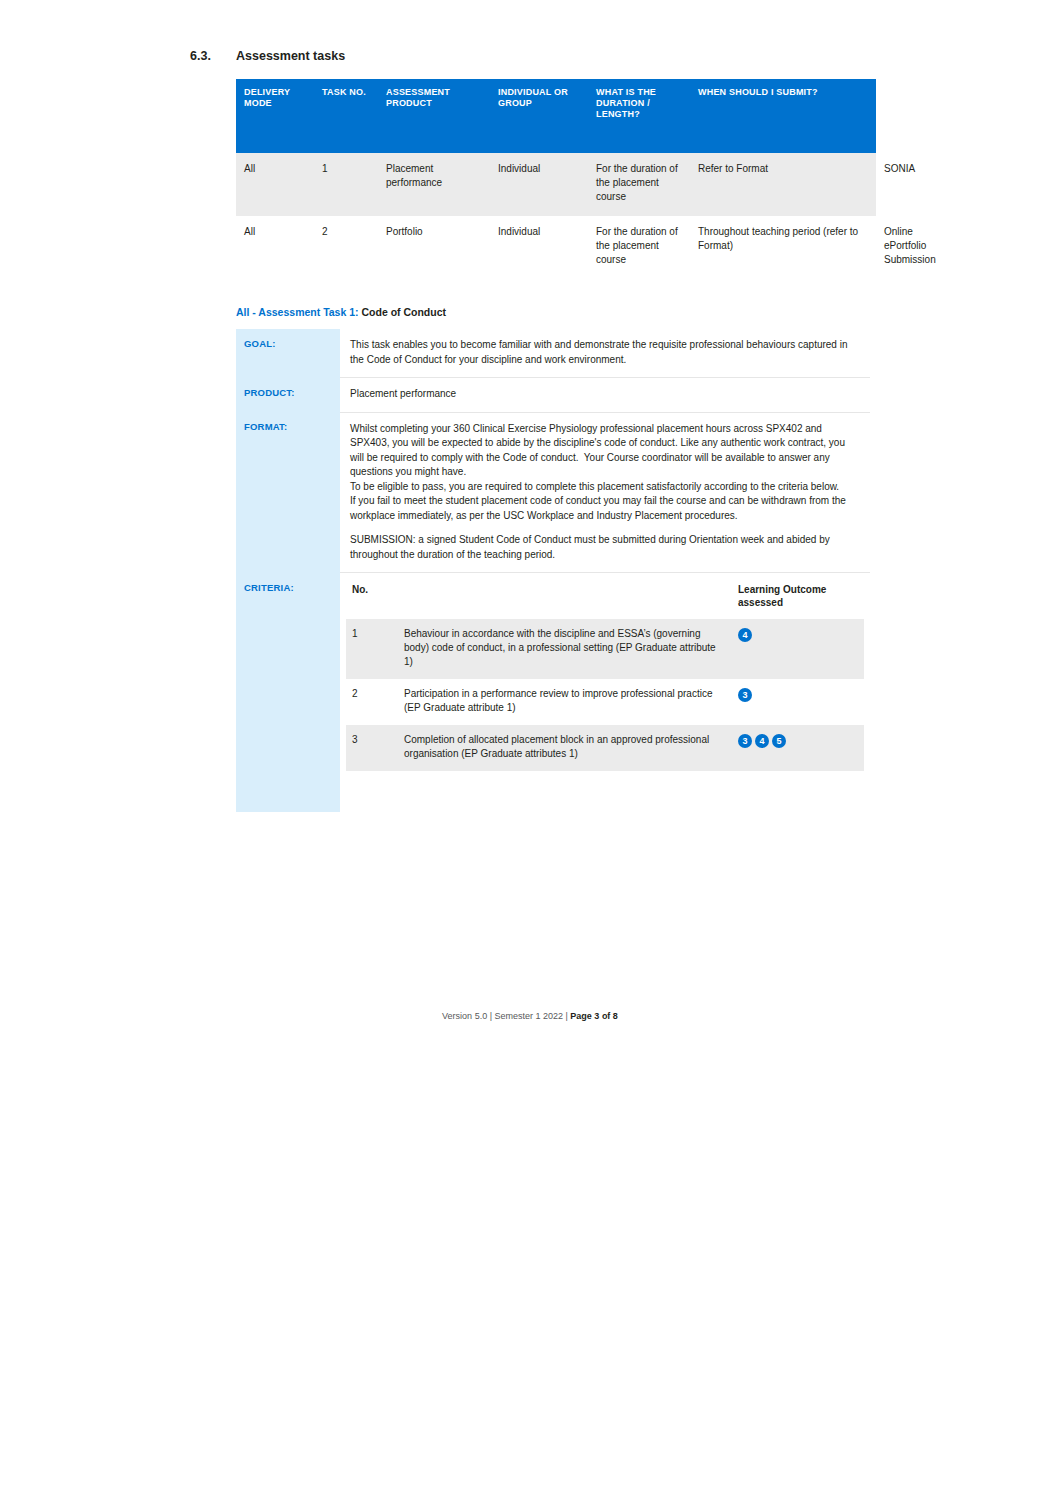6.3. Assessment tasks
| DELIVERY MODE | TASK NO. | ASSESSMENT PRODUCT | INDIVIDUAL OR GROUP | WHAT IS THE DURATION / LENGTH? | WHEN SHOULD I SUBMIT? | WHERE SHOULD I SUBMIT IT? |
| --- | --- | --- | --- | --- | --- | --- |
| All | 1 | Placement performance | Individual | For the duration of the placement course | Refer to Format | SONIA |
| All | 2 | Portfolio | Individual | For the duration of the placement course | Throughout teaching period (refer to Format) | Online ePortfolio Submission |
All - Assessment Task 1: Code of Conduct
| GOAL: | This task enables you to become familiar with and demonstrate the requisite professional behaviours captured in the Code of Conduct for your discipline and work environment. |
| PRODUCT: | Placement performance |
| FORMAT: | Whilst completing your 360 Clinical Exercise Physiology professional placement hours across SPX402 and SPX403, you will be expected to abide by the discipline's code of conduct. Like any authentic work contract, you will be required to comply with the Code of conduct. Your Course coordinator will be available to answer any questions you might have. To be eligible to pass, you are required to complete this placement satisfactorily according to the criteria below. If you fail to meet the student placement code of conduct you may fail the course and can be withdrawn from the workplace immediately, as per the USC Workplace and Industry Placement procedures. SUBMISSION: a signed Student Code of Conduct must be submitted during Orientation week and abided by throughout the duration of the teaching period. |
| CRITERIA: | / No. / / Learning Outcome assessed / / --- / --- / --- / / 1 / Behaviour in accordance with the discipline and ESSA’s (governing body) code of conduct, in a professional setting (EP Graduate attribute 1) / 4 / / 2 / Participation in a performance review to improve professional practice (EP Graduate attribute 1) / 3 / / 3 / Completion of allocated placement block in an approved professional organisation (EP Graduate attributes 1) / 3 4 5 / |
Version 5.0 | Semester 1 2022 | Page 3 of 8